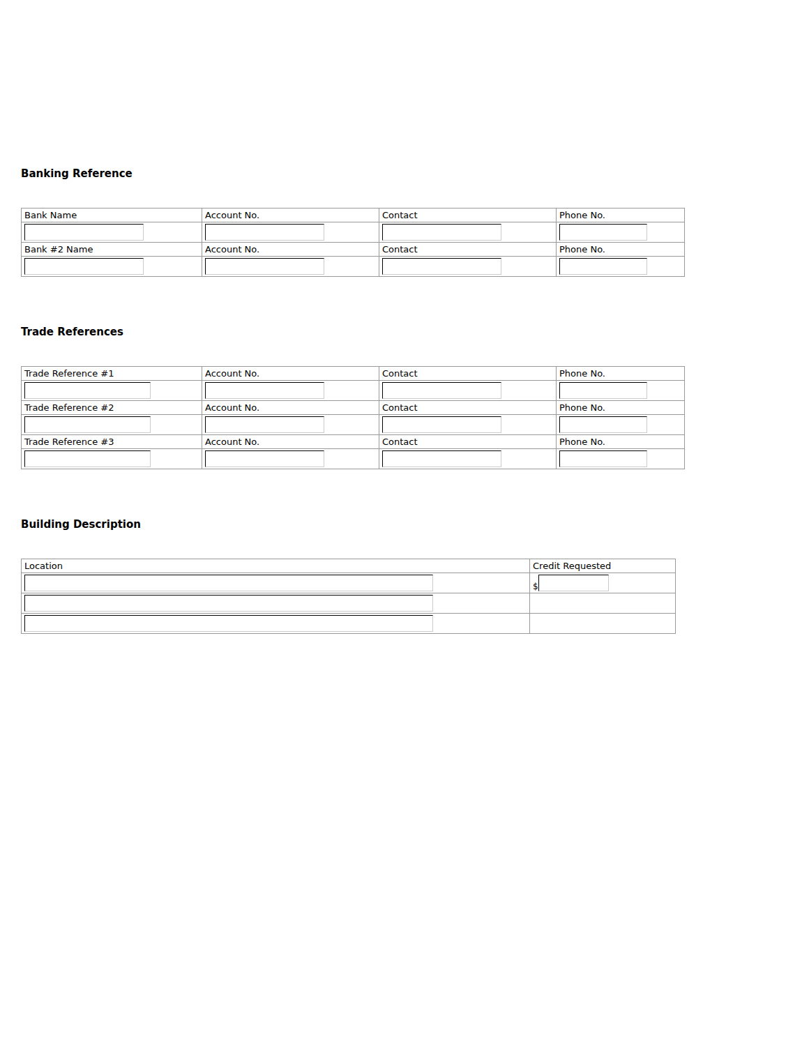Banking Reference
| Bank Name | Account No. | Contact | Phone No. |
| Bank #2 Name | Account No. | Contact | Phone No. |
Trade References
| Trade Reference #1 | Account No. | Contact | Phone No. |
| Trade Reference #2 | Account No. | Contact | Phone No. |
| Trade Reference #3 | Account No. | Contact | Phone No. |
Building Description
| Location | Credit Requested |
| | $ |